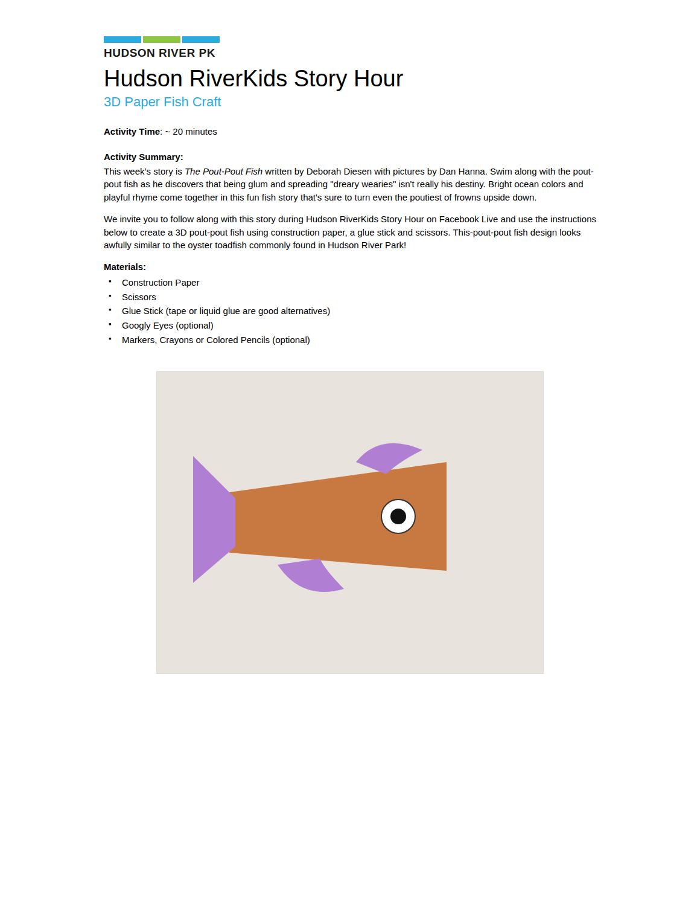HUDSON RIVER PK
Hudson RiverKids Story Hour
3D Paper Fish Craft
Activity Time: ~ 20 minutes
Activity Summary:
This week’s story is The Pout-Pout Fish written by Deborah Diesen with pictures by Dan Hanna. Swim along with the pout-pout fish as he discovers that being glum and spreading "dreary wearies" isn't really his destiny. Bright ocean colors and playful rhyme come together in this fun fish story that's sure to turn even the poutiest of frowns upside down.
We invite you to follow along with this story during Hudson RiverKids Story Hour on Facebook Live and use the instructions below to create a 3D pout-pout fish using construction paper, a glue stick and scissors. This-pout-pout fish design looks awfully similar to the oyster toadfish commonly found in Hudson River Park!
Materials:
Construction Paper
Scissors
Glue Stick (tape or liquid glue are good alternatives)
Googly Eyes (optional)
Markers, Crayons or Colored Pencils (optional)